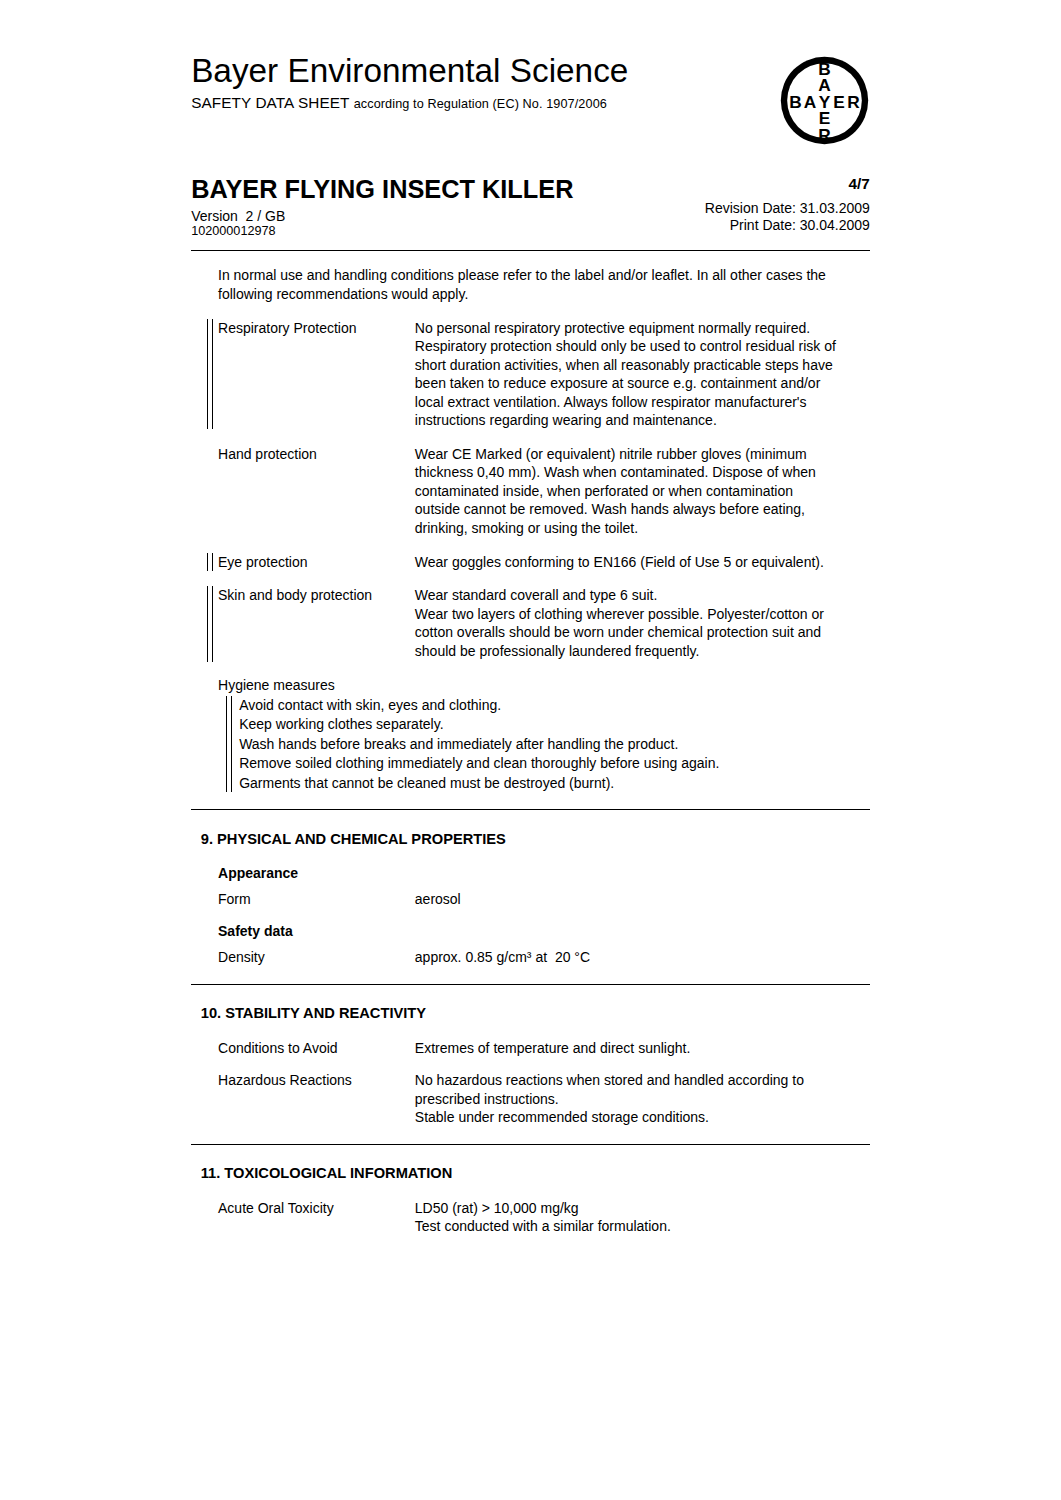Bayer Environmental Science
SAFETY DATA SHEET according to Regulation (EC) No. 1907/2006
B A Y E R B A E R
BAYER FLYING INSECT KILLER 4/7
Revision Date: 31.03.2009
Print Date: 30.04.2009
Version 2 / GB
102000012978
In normal use and handling conditions please refer to the label and/or leaflet. In all other cases the following recommendations would apply.
Respiratory Protection
No personal respiratory protective equipment normally required. Respiratory protection should only be used to control residual risk of short duration activities, when all reasonably practicable steps have been taken to reduce exposure at source e.g. containment and/or local extract ventilation. Always follow respirator manufacturer's instructions regarding wearing and maintenance.
Hand protection
Wear CE Marked (or equivalent) nitrile rubber gloves (minimum thickness 0,40 mm). Wash when contaminated. Dispose of when contaminated inside, when perforated or when contamination outside cannot be removed. Wash hands always before eating, drinking, smoking or using the toilet.
Eye protection
Wear goggles conforming to EN166 (Field of Use 5 or equivalent).
Skin and body protection
Wear standard coverall and type 6 suit.
Wear two layers of clothing wherever possible. Polyester/cotton or cotton overalls should be worn under chemical protection suit and should be professionally laundered frequently.
Hygiene measures
Avoid contact with skin, eyes and clothing.
Keep working clothes separately.
Wash hands before breaks and immediately after handling the product.
Remove soiled clothing immediately and clean thoroughly before using again.
Garments that cannot be cleaned must be destroyed (burnt).
9. PHYSICAL AND CHEMICAL PROPERTIES
Appearance
Form
aerosol
Safety data
Density
approx. 0.85 g/cm³ at 20 °C
10. STABILITY AND REACTIVITY
Conditions to Avoid
Extremes of temperature and direct sunlight.
Hazardous Reactions
No hazardous reactions when stored and handled according to prescribed instructions.
Stable under recommended storage conditions.
11. TOXICOLOGICAL INFORMATION
Acute Oral Toxicity
LD50 (rat) > 10,000 mg/kg
Test conducted with a similar formulation.